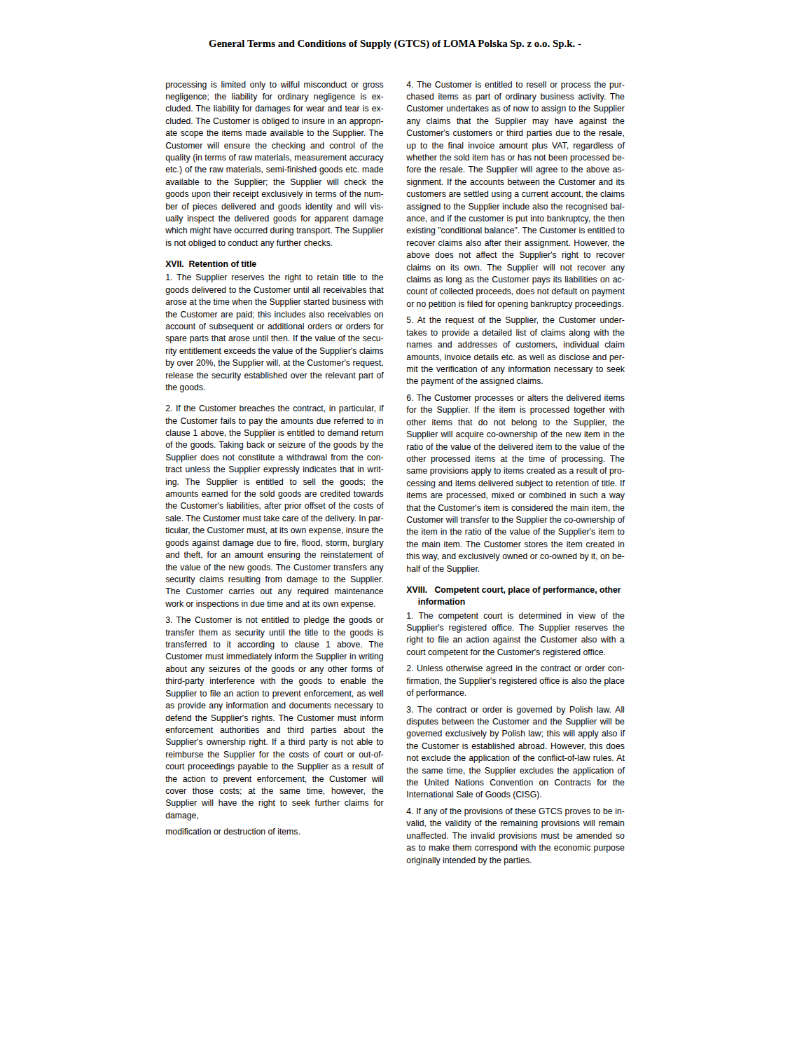General Terms and Conditions of Supply (GTCS) of LOMA Polska Sp. z o.o. Sp.k. -
processing is limited only to wilful misconduct or gross negligence; the liability for ordinary negligence is excluded. The liability for damages for wear and tear is excluded. The Customer is obliged to insure in an appropriate scope the items made available to the Supplier. The Customer will ensure the checking and control of the quality (in terms of raw materials, measurement accuracy etc.) of the raw materials, semi-finished goods etc. made available to the Supplier; the Supplier will check the goods upon their receipt exclusively in terms of the number of pieces delivered and goods identity and will visually inspect the delivered goods for apparent damage which might have occurred during transport. The Supplier is not obliged to conduct any further checks.
XVII. Retention of title
1. The Supplier reserves the right to retain title to the goods delivered to the Customer until all receivables that arose at the time when the Supplier started business with the Customer are paid; this includes also receivables on account of subsequent or additional orders or orders for spare parts that arose until then. If the value of the security entitlement exceeds the value of the Supplier's claims by over 20%, the Supplier will, at the Customer's request, release the security established over the relevant part of the goods.
2. If the Customer breaches the contract, in particular, if the Customer fails to pay the amounts due referred to in clause 1 above, the Supplier is entitled to demand return of the goods. Taking back or seizure of the goods by the Supplier does not constitute a withdrawal from the contract unless the Supplier expressly indicates that in writing. The Supplier is entitled to sell the goods; the amounts earned for the sold goods are credited towards the Customer's liabilities, after prior offset of the costs of sale. The Customer must take care of the delivery. In particular, the Customer must, at its own expense, insure the goods against damage due to fire, flood, storm, burglary and theft, for an amount ensuring the reinstatement of the value of the new goods. The Customer transfers any security claims resulting from damage to the Supplier. The Customer carries out any required maintenance work or inspections in due time and at its own expense.
3. The Customer is not entitled to pledge the goods or transfer them as security until the title to the goods is transferred to it according to clause 1 above. The Customer must immediately inform the Supplier in writing about any seizures of the goods or any other forms of third-party interference with the goods to enable the Supplier to file an action to prevent enforcement, as well as provide any information and documents necessary to defend the Supplier's rights. The Customer must inform enforcement authorities and third parties about the Supplier's ownership right. If a third party is not able to reimburse the Supplier for the costs of court or out-of-court proceedings payable to the Supplier as a result of the action to prevent enforcement, the Customer will cover those costs; at the same time, however, the Supplier will have the right to seek further claims for damage,
modification or destruction of items.
4. The Customer is entitled to resell or process the purchased items as part of ordinary business activity. The Customer undertakes as of now to assign to the Supplier any claims that the Supplier may have against the Customer's customers or third parties due to the resale, up to the final invoice amount plus VAT, regardless of whether the sold item has or has not been processed before the resale. The Supplier will agree to the above assignment. If the accounts between the Customer and its customers are settled using a current account, the claims assigned to the Supplier include also the recognised balance, and if the customer is put into bankruptcy, the then existing "conditional balance". The Customer is entitled to recover claims also after their assignment. However, the above does not affect the Supplier's right to recover claims on its own. The Supplier will not recover any claims as long as the Customer pays its liabilities on account of collected proceeds, does not default on payment or no petition is filed for opening bankruptcy proceedings.
5. At the request of the Supplier, the Customer undertakes to provide a detailed list of claims along with the names and addresses of customers, individual claim amounts, invoice details etc. as well as disclose and permit the verification of any information necessary to seek the payment of the assigned claims.
6. The Customer processes or alters the delivered items for the Supplier. If the item is processed together with other items that do not belong to the Supplier, the Supplier will acquire co-ownership of the new item in the ratio of the value of the delivered item to the value of the other processed items at the time of processing. The same provisions apply to items created as a result of processing and items delivered subject to retention of title. If items are processed, mixed or combined in such a way that the Customer's item is considered the main item, the Customer will transfer to the Supplier the co-ownership of the item in the ratio of the value of the Supplier's item to the main item. The Customer stores the item created in this way, and exclusively owned or co-owned by it, on behalf of the Supplier.
XVIII. Competent court, place of performance, other information
1. The competent court is determined in view of the Supplier's registered office. The Supplier reserves the right to file an action against the Customer also with a court competent for the Customer's registered office.
2. Unless otherwise agreed in the contract or order confirmation, the Supplier's registered office is also the place of performance.
3. The contract or order is governed by Polish law. All disputes between the Customer and the Supplier will be governed exclusively by Polish law; this will apply also if the Customer is established abroad. However, this does not exclude the application of the conflict-of-law rules. At the same time, the Supplier excludes the application of the United Nations Convention on Contracts for the International Sale of Goods (CISG).
4. If any of the provisions of these GTCS proves to be invalid, the validity of the remaining provisions will remain unaffected. The invalid provisions must be amended so as to make them correspond with the economic purpose originally intended by the parties.